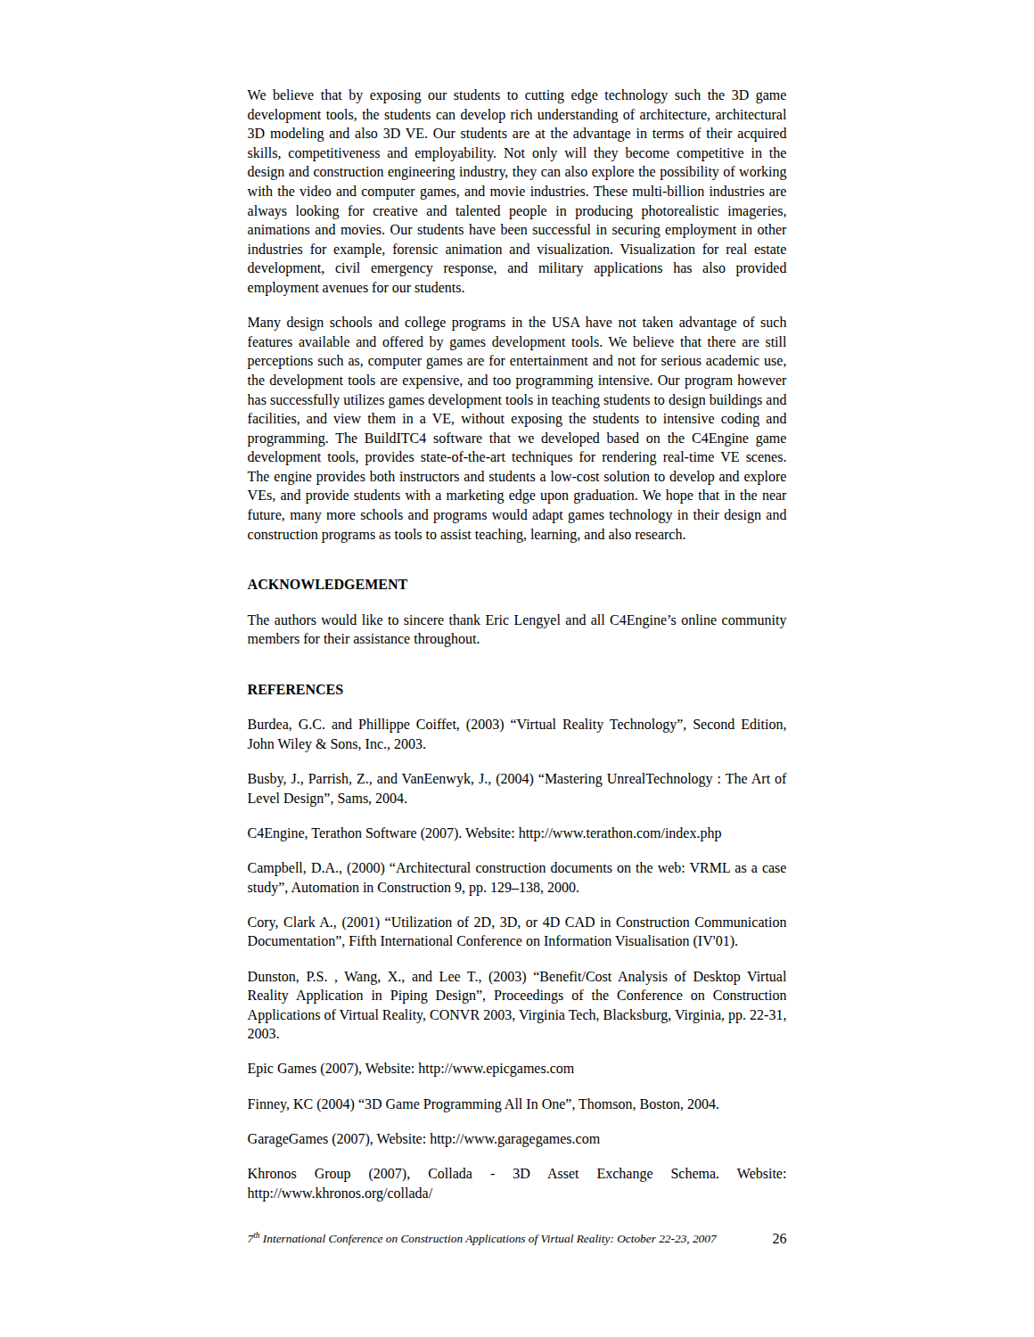We believe that by exposing our students to cutting edge technology such the 3D game development tools, the students can develop rich understanding of architecture, architectural 3D modeling and also 3D VE. Our students are at the advantage in terms of their acquired skills, competitiveness and employability. Not only will they become competitive in the design and construction engineering industry, they can also explore the possibility of working with the video and computer games, and movie industries. These multi-billion industries are always looking for creative and talented people in producing photorealistic imageries, animations and movies. Our students have been successful in securing employment in other industries for example, forensic animation and visualization. Visualization for real estate development, civil emergency response, and military applications has also provided employment avenues for our students.
Many design schools and college programs in the USA have not taken advantage of such features available and offered by games development tools. We believe that there are still perceptions such as, computer games are for entertainment and not for serious academic use, the development tools are expensive, and too programming intensive. Our program however has successfully utilizes games development tools in teaching students to design buildings and facilities, and view them in a VE, without exposing the students to intensive coding and programming. The BuildITC4 software that we developed based on the C4Engine game development tools, provides state-of-the-art techniques for rendering real-time VE scenes. The engine provides both instructors and students a low-cost solution to develop and explore VEs, and provide students with a marketing edge upon graduation. We hope that in the near future, many more schools and programs would adapt games technology in their design and construction programs as tools to assist teaching, learning, and also research.
ACKNOWLEDGEMENT
The authors would like to sincere thank Eric Lengyel and all C4Engine’s online community members for their assistance throughout.
REFERENCES
Burdea, G.C. and Phillippe Coiffet, (2003) “Virtual Reality Technology”, Second Edition, John Wiley & Sons, Inc., 2003.
Busby, J., Parrish, Z., and VanEenwyk, J., (2004) “Mastering UnrealTechnology : The Art of Level Design”, Sams, 2004.
C4Engine, Terathon Software (2007). Website: http://www.terathon.com/index.php
Campbell, D.A., (2000) “Architectural construction documents on the web: VRML as a case study”, Automation in Construction 9, pp. 129–138, 2000.
Cory, Clark A., (2001) “Utilization of 2D, 3D, or 4D CAD in Construction Communication Documentation”, Fifth International Conference on Information Visualisation (IV'01).
Dunston, P.S. , Wang, X., and Lee T., (2003) “Benefit/Cost Analysis of Desktop Virtual Reality Application in Piping Design”, Proceedings of the Conference on Construction Applications of Virtual Reality, CONVR 2003, Virginia Tech, Blacksburg, Virginia, pp. 22-31, 2003.
Epic Games (2007), Website: http://www.epicgames.com
Finney, KC (2004) “3D Game Programming All In One”, Thomson, Boston, 2004.
GarageGames (2007), Website: http://www.garagegames.com
Khronos Group (2007), Collada - 3D Asset Exchange Schema. Website: http://www.khronos.org/collada/
7th International Conference on Construction Applications of Virtual Reality: October 22-23, 2007 26